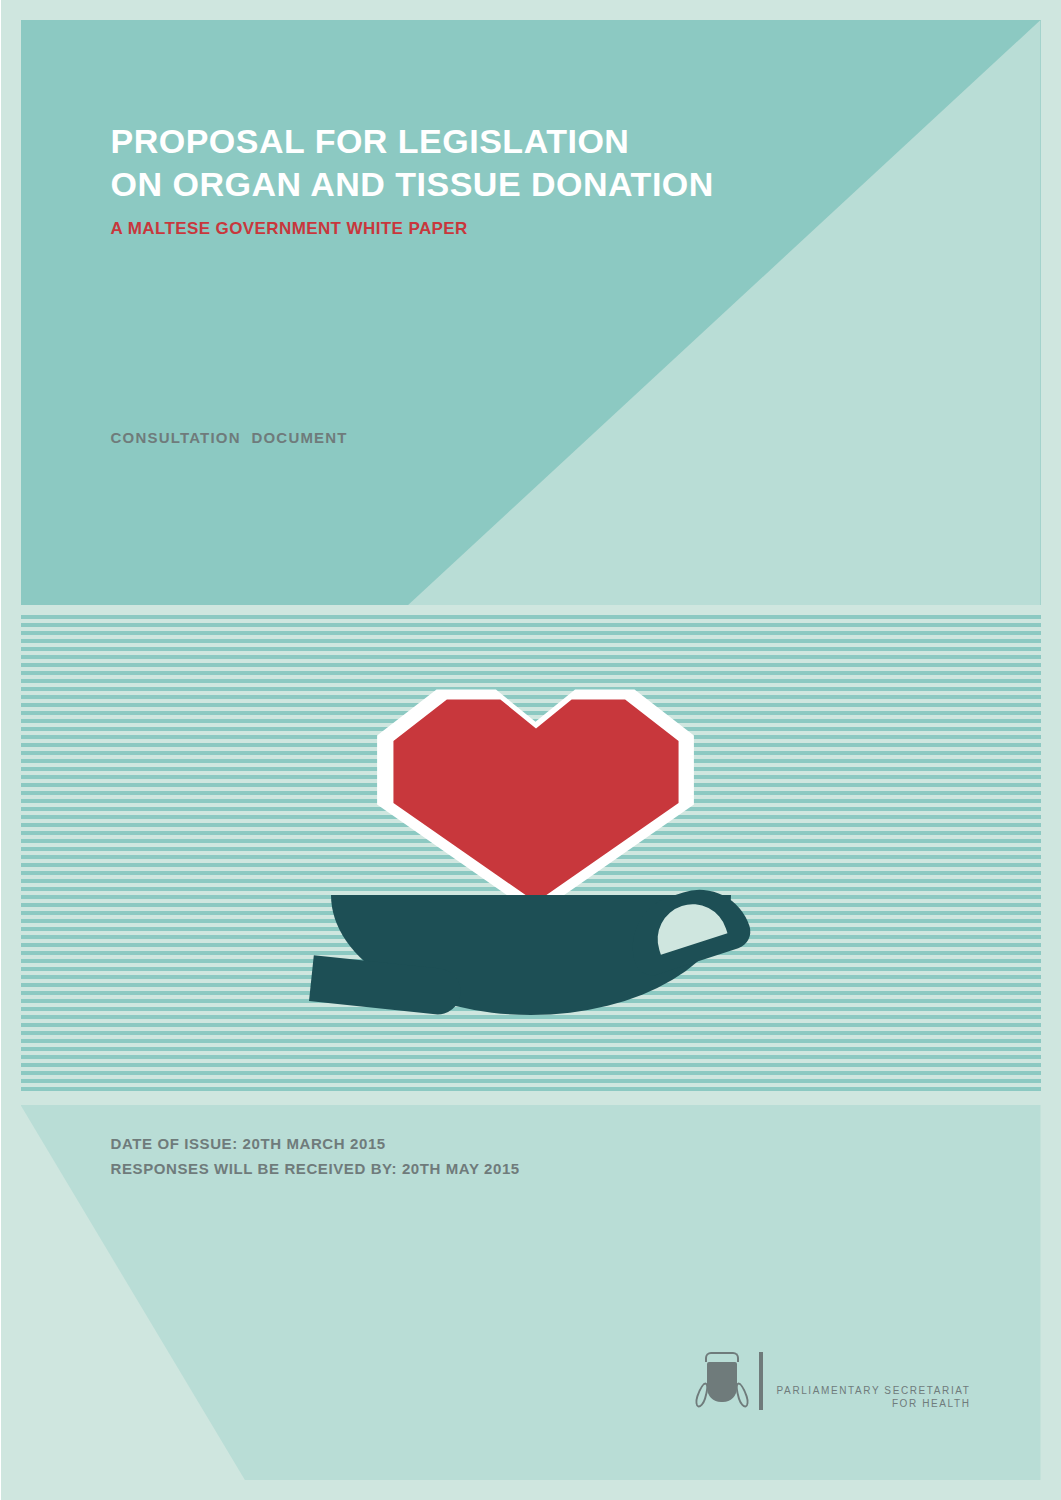Proposal for Legislation
on Organ and Tissue Donation
A Maltese Government White Paper
Consultation Document
Date of Issue: 20th March 2015
Responses will be received by: 20th May 2015
Parliamentary Secretariat
for Health